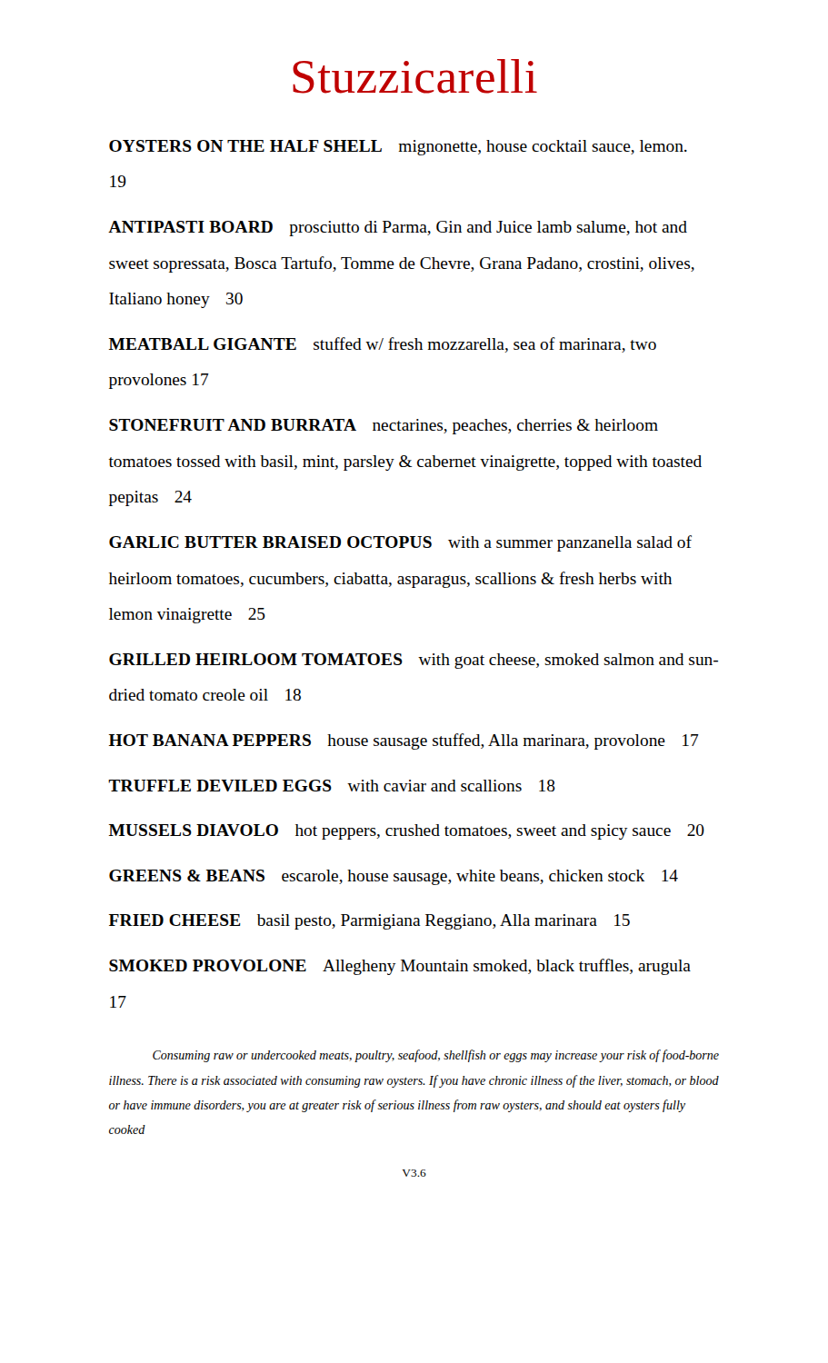Stuzzicarelli
OYSTERS ON THE HALF SHELL mignonette, house cocktail sauce, lemon. 19
ANTIPASTI BOARD prosciutto di Parma, Gin and Juice lamb salume, hot and sweet sopressata, Bosca Tartufo, Tomme de Chevre, Grana Padano, crostini, olives, Italiano honey 30
MEATBALL GIGANTE stuffed w/ fresh mozzarella, sea of marinara, two provolones 17
STONEFRUIT AND BURRATA nectarines, peaches, cherries & heirloom tomatoes tossed with basil, mint, parsley & cabernet vinaigrette, topped with toasted pepitas 24
GARLIC BUTTER BRAISED OCTOPUS with a summer panzanella salad of heirloom tomatoes, cucumbers, ciabatta, asparagus, scallions & fresh herbs with lemon vinaigrette 25
GRILLED HEIRLOOM TOMATOES with goat cheese, smoked salmon and sun-dried tomato creole oil 18
HOT BANANA PEPPERS house sausage stuffed, Alla marinara, provolone 17
TRUFFLE DEVILED EGGS with caviar and scallions 18
MUSSELS DIAVOLO hot peppers, crushed tomatoes, sweet and spicy sauce 20
GREENS & BEANS escarole, house sausage, white beans, chicken stock 14
FRIED CHEESE basil pesto, Parmigiana Reggiano, Alla marinara 15
SMOKED PROVOLONE Allegheny Mountain smoked, black truffles, arugula 17
Consuming raw or undercooked meats, poultry, seafood, shellfish or eggs may increase your risk of food-borne illness. There is a risk associated with consuming raw oysters. If you have chronic illness of the liver, stomach, or blood or have immune disorders, you are at greater risk of serious illness from raw oysters, and should eat oysters fully cooked
V3.6